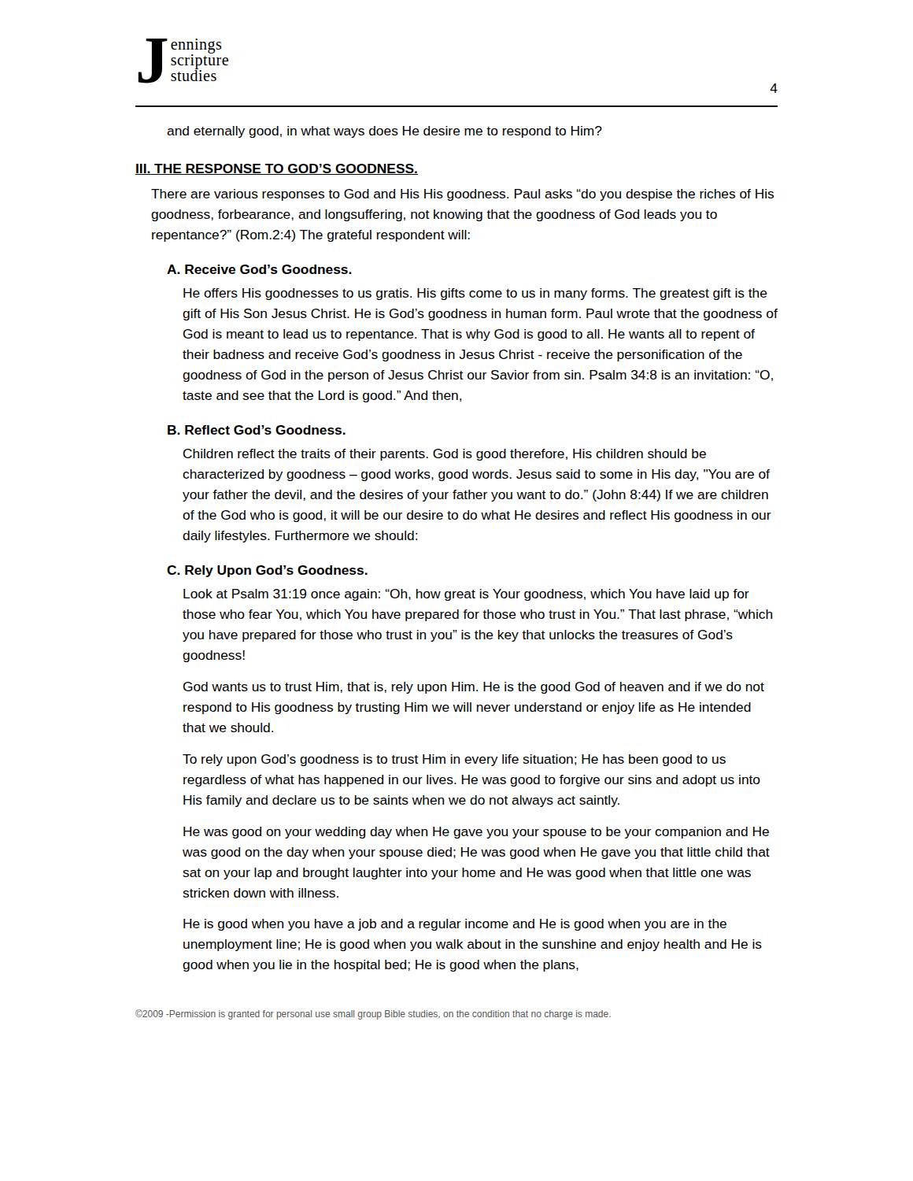J ennings scripture studies
4
and eternally good, in what ways does He desire me to respond to Him?
III. The Response to God’s Goodness.
There are various responses to God and His His goodness. Paul asks “do you despise the riches of His goodness, forbearance, and longsuffering, not knowing that the goodness of God leads you to repentance?” (Rom.2:4) The grateful respondent will:
A. Receive God’s Goodness.
He offers His goodnesses to us gratis. His gifts come to us in many forms. The greatest gift is the gift of His Son Jesus Christ. He is God’s goodness in human form. Paul wrote that the goodness of God is meant to lead us to repentance. That is why God is good to all. He wants all to repent of their badness and receive God’s goodness in Jesus Christ - receive the personification of the goodness of God in the person of Jesus Christ our Savior from sin. Psalm 34:8 is an invitation: “O, taste and see that the Lord is good.” And then,
B. Reflect God’s Goodness.
Children reflect the traits of their parents. God is good therefore, His children should be characterized by goodness – good works, good words. Jesus said to some in His day, "You are of your father the devil, and the desires of your father you want to do.” (John 8:44) If we are children of the God who is good, it will be our desire to do what He desires and reflect His goodness in our daily lifestyles. Furthermore we should:
C. Rely Upon God’s Goodness.
Look at Psalm 31:19 once again: “Oh, how great is Your goodness, which You have laid up for those who fear You, which You have prepared for those who trust in You.” That last phrase, “which you have prepared for those who trust in you” is the key that unlocks the treasures of God’s goodness!
God wants us to trust Him, that is, rely upon Him. He is the good God of heaven and if we do not respond to His goodness by trusting Him we will never understand or enjoy life as He intended that we should.
To rely upon God’s goodness is to trust Him in every life situation; He has been good to us regardless of what has happened in our lives. He was good to forgive our sins and adopt us into His family and declare us to be saints when we do not always act saintly.
He was good on your wedding day when He gave you your spouse to be your companion and He was good on the day when your spouse died; He was good when He gave you that little child that sat on your lap and brought laughter into your home and He was good when that little one was stricken down with illness.
He is good when you have a job and a regular income and He is good when you are in the unemployment line; He is good when you walk about in the sunshine and enjoy health and He is good when you lie in the hospital bed; He is good when the plans,
©2009 -Permission is granted for personal use small group Bible studies, on the condition that no charge is made.